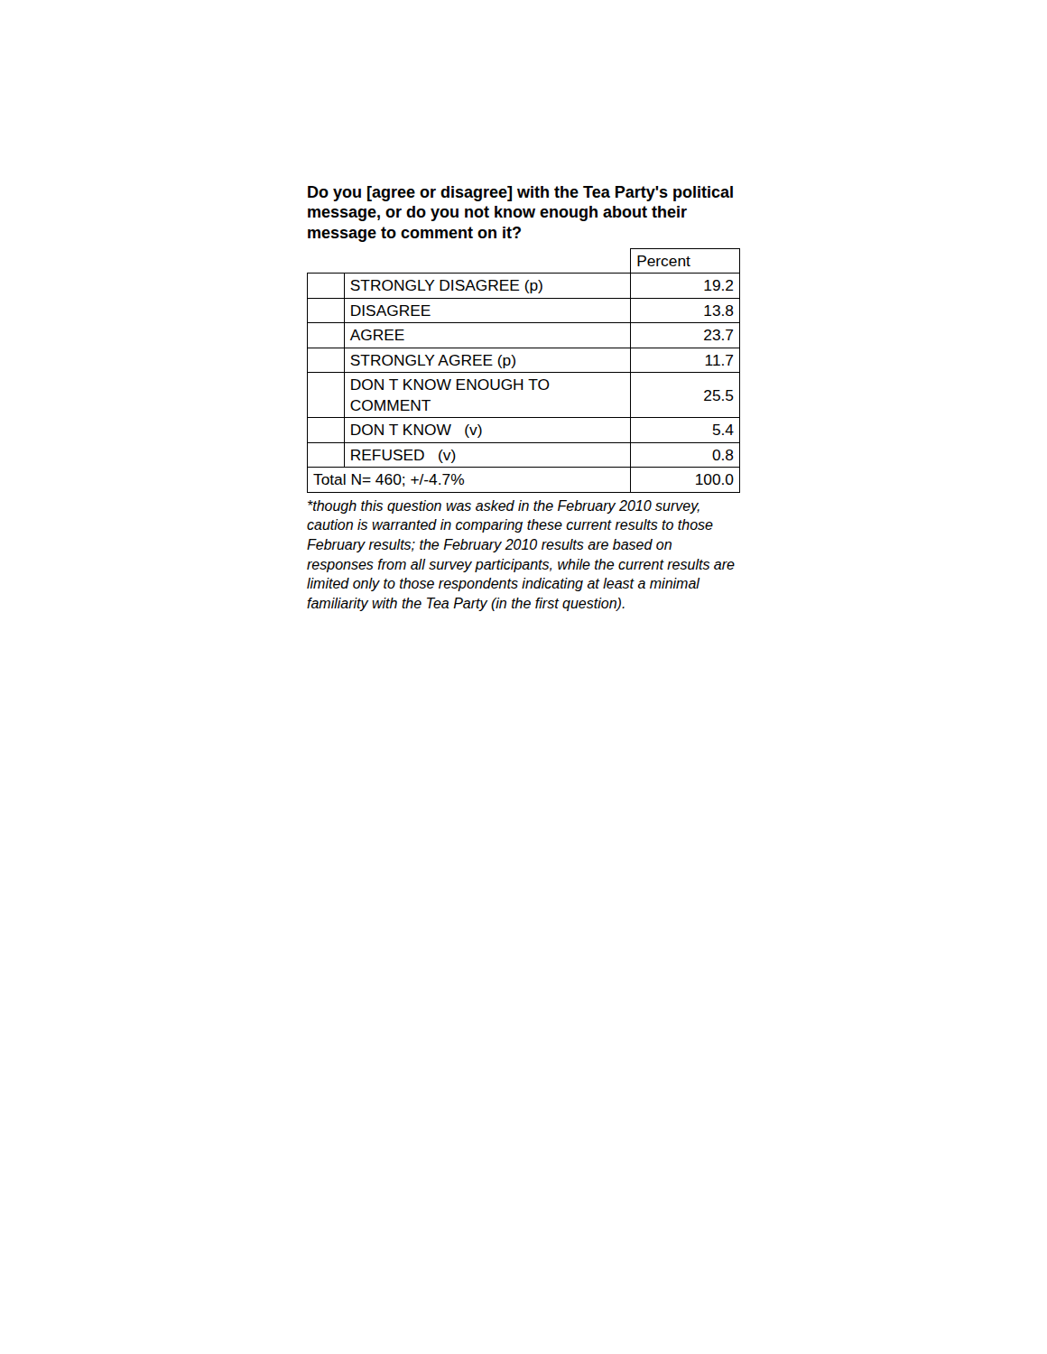Do you [agree or disagree] with the Tea Party's political message, or do you not know enough about their message to comment on it?
| | | Percent |
| | STRONGLY DISAGREE (p) | 19.2 |
| | DISAGREE | 13.8 |
| | AGREE | 23.7 |
| | STRONGLY AGREE (p) | 11.7 |
| | DON T KNOW ENOUGH TO COMMENT | 25.5 |
| | DON T KNOW (v) | 5.4 |
| | REFUSED (v) | 0.8 |
| Total N= 460; +/-4.7% | 100.0 |
*though this question was asked in the February 2010 survey, caution is warranted in comparing these current results to those February results; the February 2010 results are based on responses from all survey participants, while the current results are limited only to those respondents indicating at least a minimal familiarity with the Tea Party (in the first question).